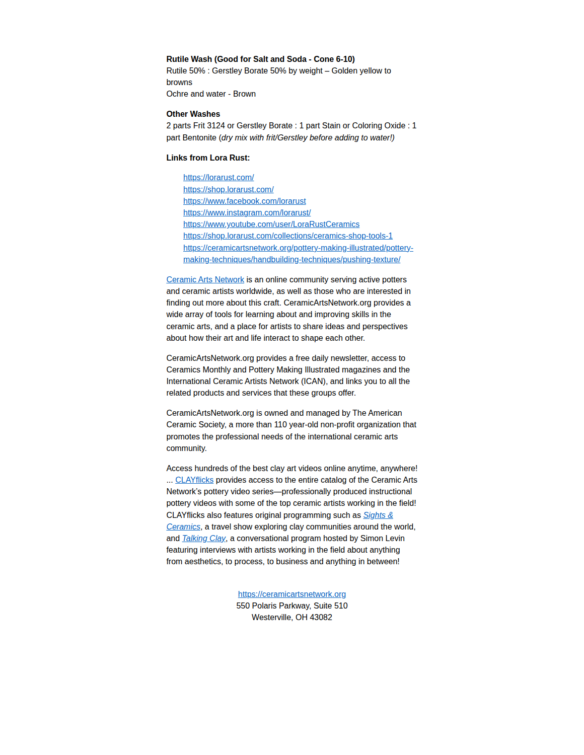Rutile Wash (Good for Salt and Soda - Cone 6-10)
Rutile 50% : Gerstley Borate 50% by weight – Golden yellow to browns
Ochre and water - Brown
Other Washes
2 parts Frit 3124 or Gerstley Borate : 1 part Stain or Coloring Oxide : 1 part Bentonite (dry mix with frit/Gerstley before adding to water!)
Links from Lora Rust:
https://lorarust.com/
https://shop.lorarust.com/
https://www.facebook.com/lorarust
https://www.instagram.com/lorarust/
https://www.youtube.com/user/LoraRustCeramics
https://shop.lorarust.com/collections/ceramics-shop-tools-1
https://ceramicartsnetwork.org/pottery-making-illustrated/pottery-making-techniques/handbuilding-techniques/pushing-texture/
Ceramic Arts Network is an online community serving active potters and ceramic artists worldwide, as well as those who are interested in finding out more about this craft. CeramicArtsNetwork.org provides a wide array of tools for learning about and improving skills in the ceramic arts, and a place for artists to share ideas and perspectives about how their art and life interact to shape each other.
CeramicArtsNetwork.org provides a free daily newsletter, access to Ceramics Monthly and Pottery Making Illustrated magazines and the International Ceramic Artists Network (ICAN), and links you to all the related products and services that these groups offer.
CeramicArtsNetwork.org is owned and managed by The American Ceramic Society, a more than 110 year-old non-profit organization that promotes the professional needs of the international ceramic arts community.
Access hundreds of the best clay art videos online anytime, anywhere! ... CLAYflicks provides access to the entire catalog of the Ceramic Arts Network’s pottery video series—professionally produced instructional pottery videos with some of the top ceramic artists working in the field! CLAYflicks also features original programming such as Sights & Ceramics, a travel show exploring clay communities around the world, and Talking Clay, a conversational program hosted by Simon Levin featuring interviews with artists working in the field about anything from aesthetics, to process, to business and anything in between!
https://ceramicartsnetwork.org
550 Polaris Parkway, Suite 510
Westerville, OH 43082